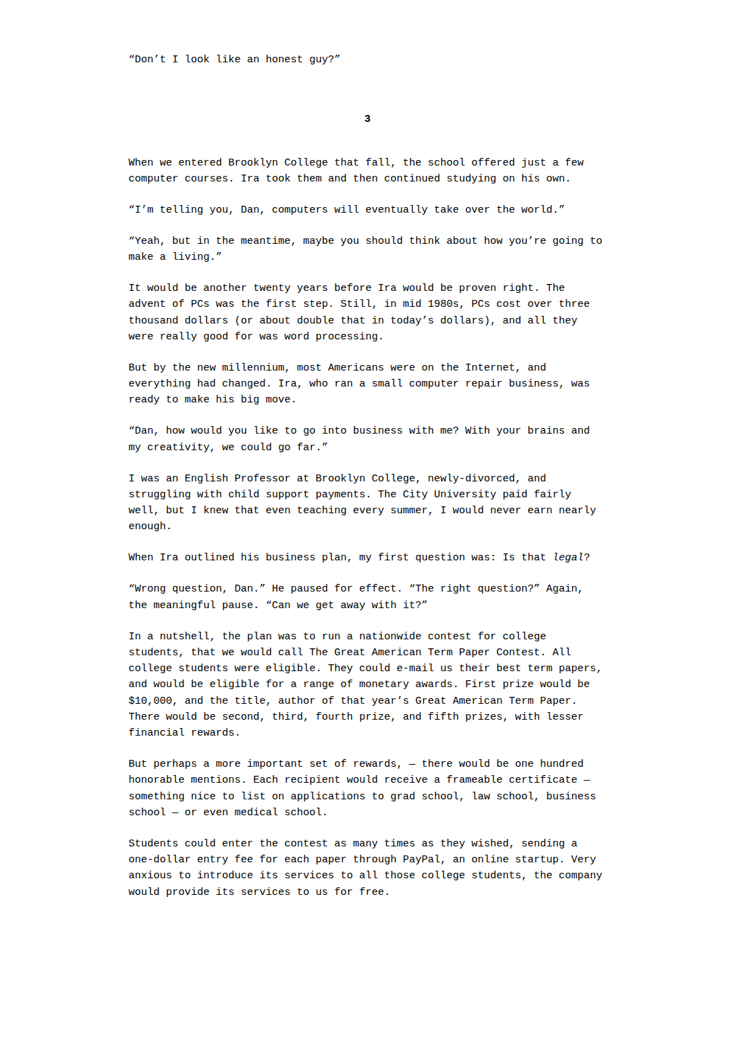“Don’t I look like an honest guy?”
3
When we entered Brooklyn College that fall, the school offered just a few computer courses. Ira took them and then continued studying on his own.
“I’m telling you, Dan, computers will eventually take over the world.”
“Yeah, but in the meantime, maybe you should think about how you’re going to make a living.”
It would be another twenty years before Ira would be proven right. The advent of PCs was the first step. Still, in mid 1980s, PCs cost over three thousand dollars (or about double that in today’s dollars), and all they were really good for was word processing.
But by the new millennium, most Americans were on the Internet, and everything had changed. Ira, who ran a small computer repair business, was ready to make his big move.
“Dan, how would you like to go into business with me? With your brains and my creativity, we could go far.”
I was an English Professor at Brooklyn College, newly-divorced, and struggling with child support payments. The City University paid fairly well, but I knew that even teaching every summer, I would never earn nearly enough.
When Ira outlined his business plan, my first question was: Is that legal?
“Wrong question, Dan.” He paused for effect. “The right question?” Again, the meaningful pause. “Can we get away with it?”
In a nutshell, the plan was to run a nationwide contest for college students, that we would call The Great American Term Paper Contest. All college students were eligible. They could e-mail us their best term papers, and would be eligible for a range of monetary awards. First prize would be $10,000, and the title, author of that year’s Great American Term Paper. There would be second, third, fourth prize, and fifth prizes, with lesser financial rewards.
But perhaps a more important set of rewards, — there would be one hundred honorable mentions. Each recipient would receive a frameable certificate — something nice to list on applications to grad school, law school, business school — or even medical school.
Students could enter the contest as many times as they wished, sending a one-dollar entry fee for each paper through PayPal, an online startup. Very anxious to introduce its services to all those college students, the company would provide its services to us for free.